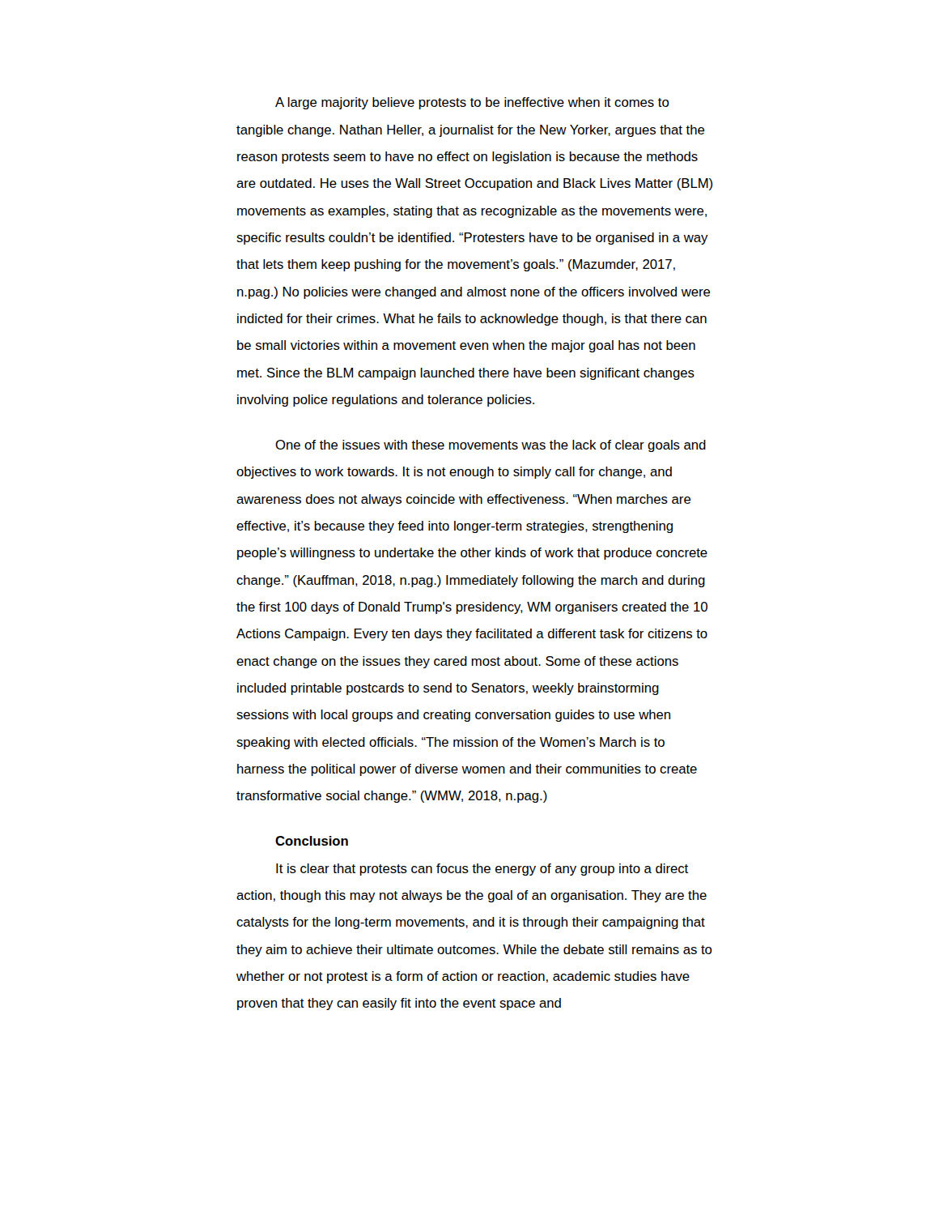A large majority believe protests to be ineffective when it comes to tangible change. Nathan Heller, a journalist for the New Yorker, argues that the reason protests seem to have no effect on legislation is because the methods are outdated. He uses the Wall Street Occupation and Black Lives Matter (BLM) movements as examples, stating that as recognizable as the movements were, specific results couldn’t be identified. “Protesters have to be organised in a way that lets them keep pushing for the movement’s goals.” (Mazumder, 2017, n.pag.) No policies were changed and almost none of the officers involved were indicted for their crimes. What he fails to acknowledge though, is that there can be small victories within a movement even when the major goal has not been met. Since the BLM campaign launched there have been significant changes involving police regulations and tolerance policies.
One of the issues with these movements was the lack of clear goals and objectives to work towards. It is not enough to simply call for change, and awareness does not always coincide with effectiveness. “When marches are effective, it’s because they feed into longer-term strategies, strengthening people’s willingness to undertake the other kinds of work that produce concrete change.” (Kauffman, 2018, n.pag.) Immediately following the march and during the first 100 days of Donald Trump's presidency, WM organisers created the 10 Actions Campaign. Every ten days they facilitated a different task for citizens to enact change on the issues they cared most about. Some of these actions included printable postcards to send to Senators, weekly brainstorming sessions with local groups and creating conversation guides to use when speaking with elected officials. “The mission of the Women’s March is to harness the political power of diverse women and their communities to create transformative social change.” (WMW, 2018, n.pag.)
Conclusion
It is clear that protests can focus the energy of any group into a direct action, though this may not always be the goal of an organisation. They are the catalysts for the long-term movements, and it is through their campaigning that they aim to achieve their ultimate outcomes. While the debate still remains as to whether or not protest is a form of action or reaction, academic studies have proven that they can easily fit into the event space and